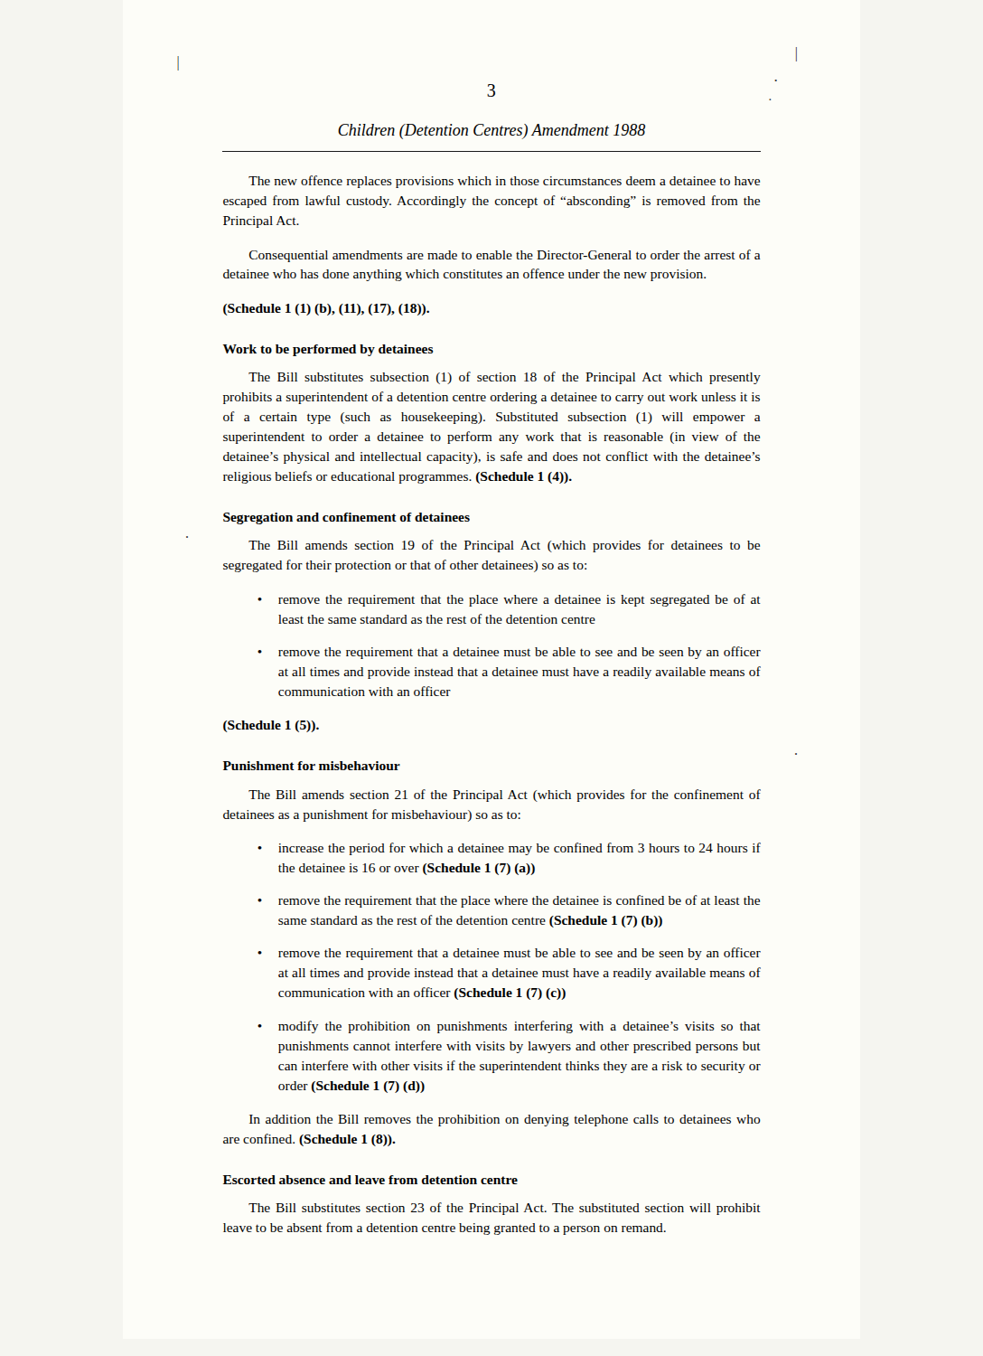| | . . . .
3
Children (Detention Centres) Amendment 1988
The new offence replaces provisions which in those circumstances deem a detainee to have escaped from lawful custody. Accordingly the concept of “absconding” is removed from the Principal Act.
Consequential amendments are made to enable the Director-General to order the arrest of a detainee who has done anything which constitutes an offence under the new provision.
(Schedule 1 (1) (b), (11), (17), (18)).
Work to be performed by detainees
The Bill substitutes subsection (1) of section 18 of the Principal Act which presently prohibits a superintendent of a detention centre ordering a detainee to carry out work unless it is of a certain type (such as housekeeping). Substituted subsection (1) will empower a superintendent to order a detainee to perform any work that is reasonable (in view of the detainee’s physical and intellectual capacity), is safe and does not conflict with the detainee’s religious beliefs or educational programmes. (Schedule 1 (4)).
Segregation and confinement of detainees
The Bill amends section 19 of the Principal Act (which provides for detainees to be segregated for their protection or that of other detainees) so as to:
remove the requirement that the place where a detainee is kept segregated be of at least the same standard as the rest of the detention centre
remove the requirement that a detainee must be able to see and be seen by an officer at all times and provide instead that a detainee must have a readily available means of communication with an officer
(Schedule 1 (5)).
Punishment for misbehaviour
The Bill amends section 21 of the Principal Act (which provides for the confinement of detainees as a punishment for misbehaviour) so as to:
increase the period for which a detainee may be confined from 3 hours to 24 hours if the detainee is 16 or over (Schedule 1 (7) (a))
remove the requirement that the place where the detainee is confined be of at least the same standard as the rest of the detention centre (Schedule 1 (7) (b))
remove the requirement that a detainee must be able to see and be seen by an officer at all times and provide instead that a detainee must have a readily available means of communication with an officer (Schedule 1 (7) (c))
modify the prohibition on punishments interfering with a detainee’s visits so that punishments cannot interfere with visits by lawyers and other prescribed persons but can interfere with other visits if the superintendent thinks they are a risk to security or order (Schedule 1 (7) (d))
In addition the Bill removes the prohibition on denying telephone calls to detainees who are confined. (Schedule 1 (8)).
Escorted absence and leave from detention centre
The Bill substitutes section 23 of the Principal Act. The substituted section will prohibit leave to be absent from a detention centre being granted to a person on remand.